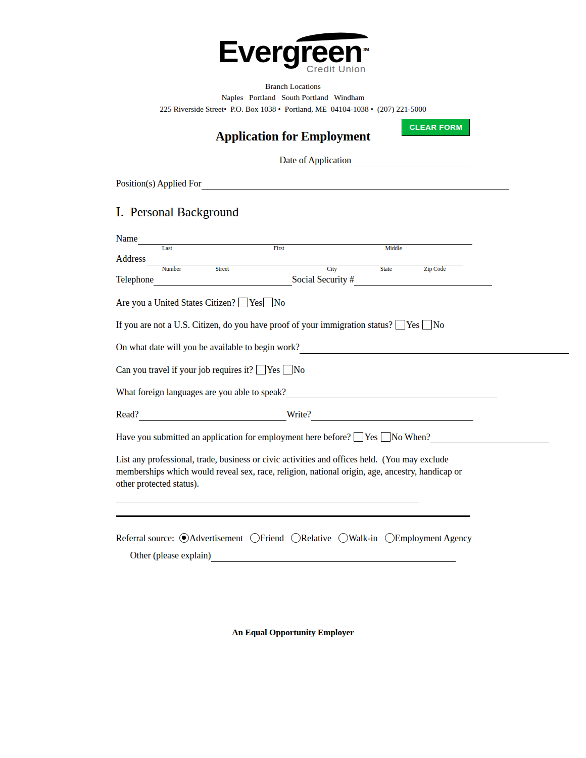CLEAR FORM
Evergreen SM
Credit Union
Branch Locations
Naples Portland South Portland Windham
225 Riverside Street• P.O. Box 1038 • Portland, ME 04104-1038 • (207) 221-5000
Application for Employment
Date of Application
Position(s) Applied For
I. Personal Background
Name
Last First Middle
Address
Number Street City State Zip Code
Telephone Social Security #
Are you a United States Citizen? Yes No
If you are not a U.S. Citizen, do you have proof of your immigration status? Yes No
On what date will you be available to begin work?
Can you travel if your job requires it? Yes No
What foreign languages are you able to speak?
Read? Write?
Have you submitted an application for employment here before? Yes No When?
List any professional, trade, business or civic activities and offices held. (You may exclude memberships which would reveal sex, race, religion, national origin, age, ancestry, handicap or other protected status).
Referral source: Advertisement Friend Relative Walk-in Employment Agency
Other (please explain)
An Equal Opportunity Employer